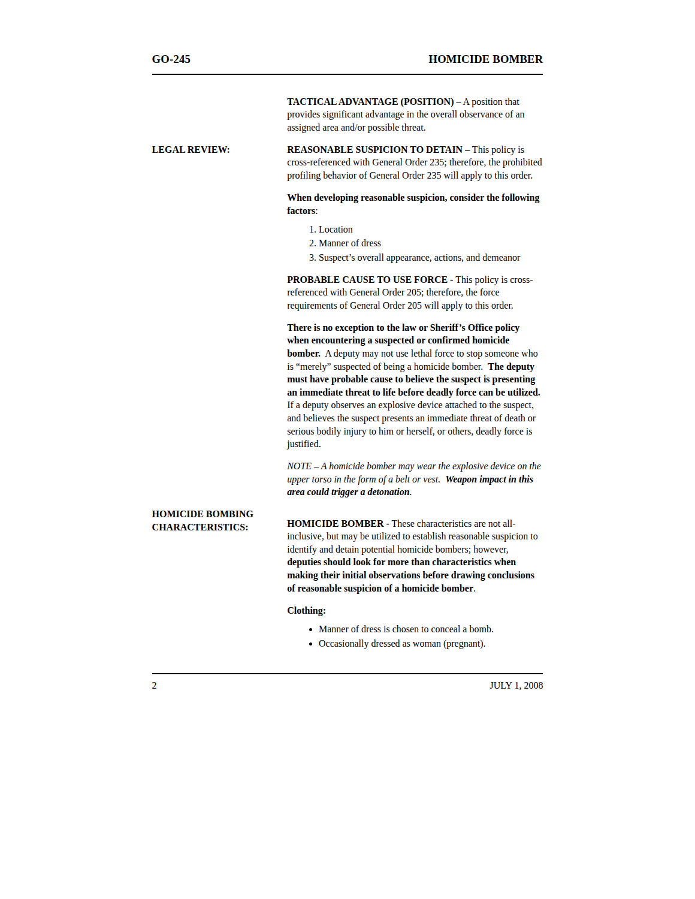GO-245 HOMICIDE BOMBER
| | TACTICAL ADVANTAGE (POSITION) – A position that provides significant advantage in the overall observance of an assigned area and/or possible threat. |
| LEGAL REVIEW: | REASONABLE SUSPICION TO DETAIN – This policy is cross-referenced with General Order 235; therefore, the prohibited profiling behavior of General Order 235 will apply to this order. When developing reasonable suspicion, consider the following factors : Location Manner of dress Suspect’s overall appearance, actions, and demeanor PROBABLE CAUSE TO USE FORCE - This policy is cross-referenced with General Order 205; therefore, the force requirements of General Order 205 will apply to this order. There is no exception to the law or Sheriff’s Office policy when encountering a suspected or confirmed homicide bomber. A deputy may not use lethal force to stop someone who is “merely” suspected of being a homicide bomber. The deputy must have probable cause to believe the suspect is presenting an immediate threat to life before deadly force can be utilized. If a deputy observes an explosive device attached to the suspect, and believes the suspect presents an immediate threat of death or serious bodily injury to him or herself, or others, deadly force is justified. NOTE – A homicide bomber may wear the explosive device on the upper torso in the form of a belt or vest. Weapon impact in this area could trigger a detonation . |
| HOMICIDE BOMBING CHARACTERISTICS: | HOMICIDE BOMBER - These characteristics are not all-inclusive, but may be utilized to establish reasonable suspicion to identify and detain potential homicide bombers; however, deputies should look for more than characteristics when making their initial observations before drawing conclusions of reasonable suspicion of a homicide bomber . Clothing: Manner of dress is chosen to conceal a bomb. Occasionally dressed as woman (pregnant). |
2 JULY 1, 2008